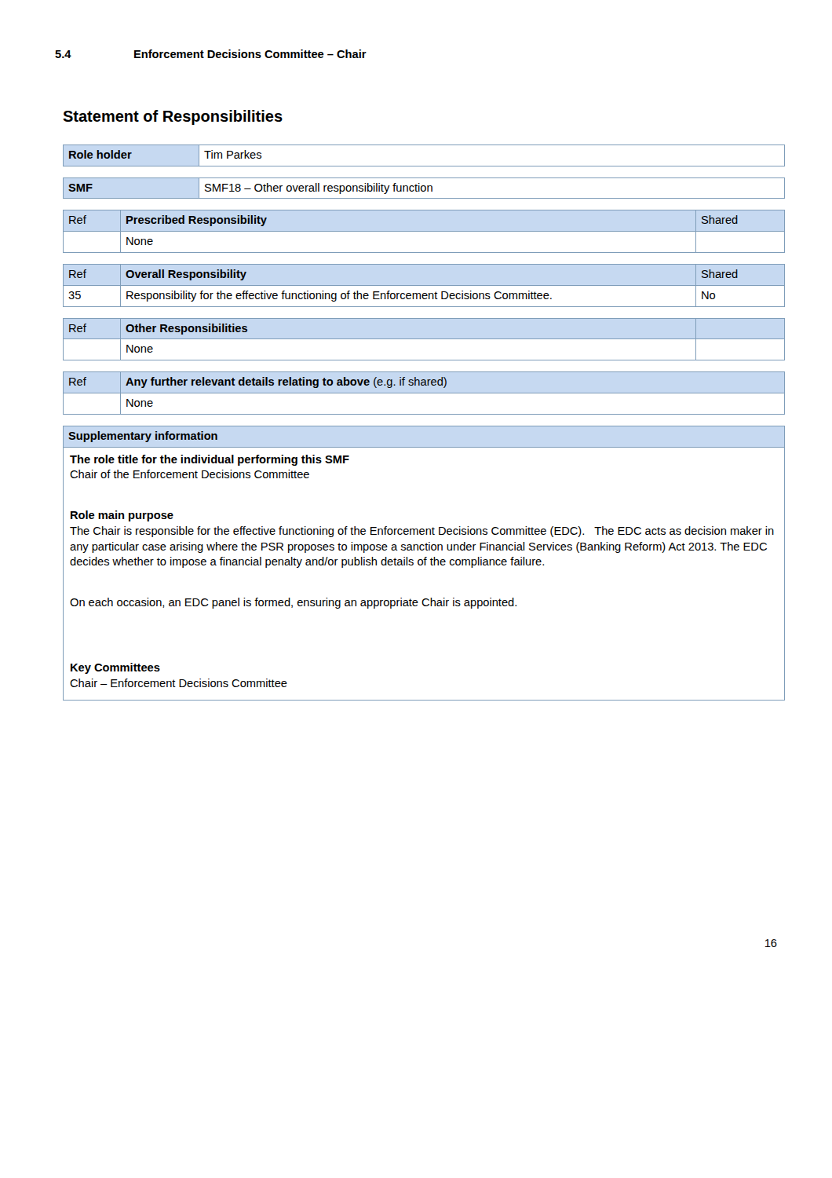5.4 Enforcement Decisions Committee – Chair
Statement of Responsibilities
| Role holder | Tim Parkes |
| SMF | SMF18 – Other overall responsibility function |
| Ref | Prescribed Responsibility | Shared |
| | None | |
| Ref | Overall Responsibility | Shared |
| 35 | Responsibility for the effective functioning of the Enforcement Decisions Committee. | No |
| Ref | Other Responsibilities | |
| | None | |
| Ref | Any further relevant details relating to above (e.g. if shared) |
| | None |
| Supplementary information |
| The role title for the individual performing this SMF Chair of the Enforcement Decisions Committee Role main purpose The Chair is responsible for the effective functioning of the Enforcement Decisions Committee (EDC). The EDC acts as decision maker in any particular case arising where the PSR proposes to impose a sanction under Financial Services (Banking Reform) Act 2013. The EDC decides whether to impose a financial penalty and/or publish details of the compliance failure. On each occasion, an EDC panel is formed, ensuring an appropriate Chair is appointed. Key Committees Chair – Enforcement Decisions Committee |
16